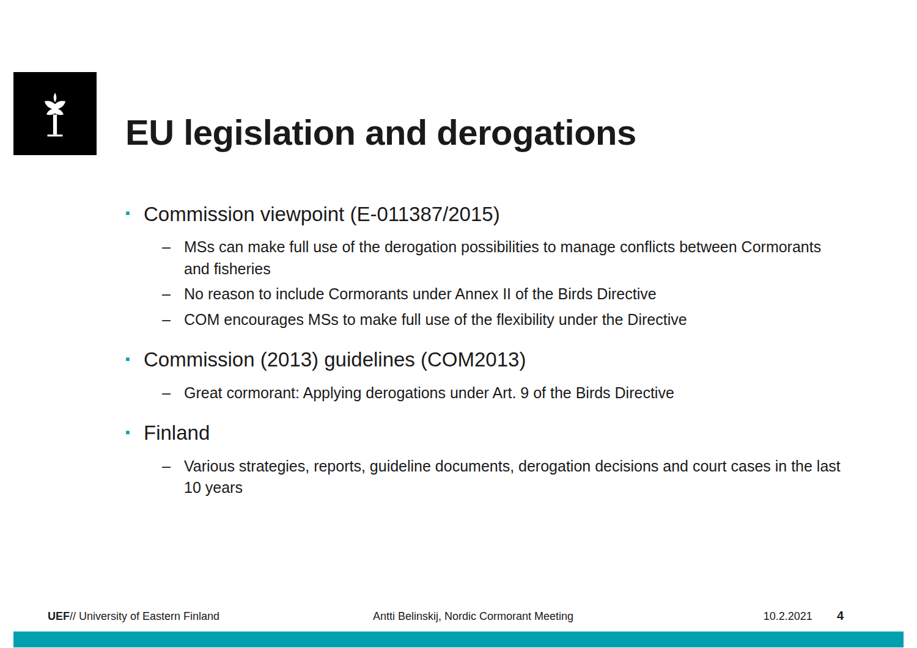EU legislation and derogations
Commission viewpoint (E-011387/2015)
MSs can make full use of the derogation possibilities to manage conflicts between Cormorants and fisheries
No reason to include Cormorants under Annex II of the Birds Directive
COM encourages MSs to make full use of the flexibility under the Directive
Commission (2013) guidelines (COM2013)
Great cormorant: Applying derogations under Art. 9 of the Birds Directive
Finland
Various strategies, reports, guideline documents, derogation decisions and court cases in the last 10 years
UEF// University of Eastern Finland
Antti Belinskij, Nordic Cormorant Meeting
10.2.2021
4